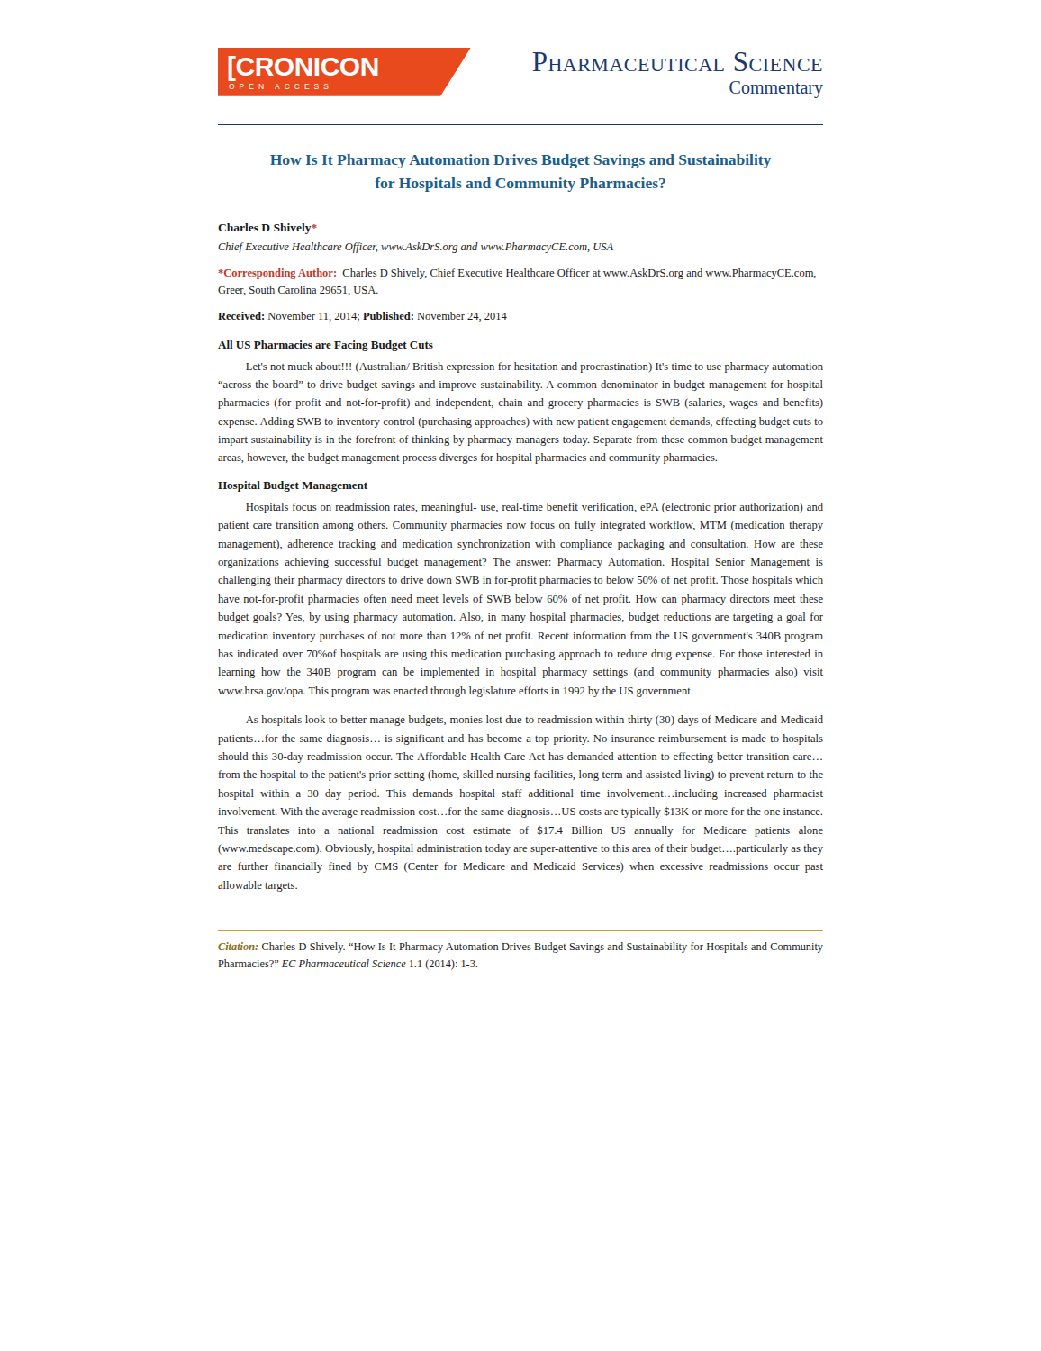[CRONICON OPEN ACCESS
Pharmaceutical Science
Commentary
How Is It Pharmacy Automation Drives Budget Savings and Sustainability
for Hospitals and Community Pharmacies?
Charles D Shively*
Chief Executive Healthcare Officer, www.AskDrS.org and www.PharmacyCE.com, USA
*Corresponding Author: Charles D Shively, Chief Executive Healthcare Officer at www.AskDrS.org and www.PharmacyCE.com, Greer, South Carolina 29651, USA.
Received: November 11, 2014; Published: November 24, 2014
All US Pharmacies are Facing Budget Cuts
Let's not muck about!!! (Australian/ British expression for hesitation and procrastination) It's time to use pharmacy automation “across the board” to drive budget savings and improve sustainability. A common denominator in budget management for hospital pharmacies (for profit and not-for-profit) and independent, chain and grocery pharmacies is SWB (salaries, wages and benefits) expense. Adding SWB to inventory control (purchasing approaches) with new patient engagement demands, effecting budget cuts to impart sustainability is in the forefront of thinking by pharmacy managers today. Separate from these common budget management areas, however, the budget management process diverges for hospital pharmacies and community pharmacies.
Hospital Budget Management
Hospitals focus on readmission rates, meaningful- use, real-time benefit verification, ePA (electronic prior authorization) and patient care transition among others. Community pharmacies now focus on fully integrated workflow, MTM (medication therapy management), adherence tracking and medication synchronization with compliance packaging and consultation. How are these organizations achieving successful budget management? The answer: Pharmacy Automation. Hospital Senior Management is challenging their pharmacy directors to drive down SWB in for-profit pharmacies to below 50% of net profit. Those hospitals which have not-for-profit pharmacies often need meet levels of SWB below 60% of net profit. How can pharmacy directors meet these budget goals? Yes, by using pharmacy automation. Also, in many hospital pharmacies, budget reductions are targeting a goal for medication inventory purchases of not more than 12% of net profit. Recent information from the US government's 340B program has indicated over 70%of hospitals are using this medication purchasing approach to reduce drug expense. For those interested in learning how the 340B program can be implemented in hospital pharmacy settings (and community pharmacies also) visit www.hrsa.gov/opa. This program was enacted through legislature efforts in 1992 by the US government.
As hospitals look to better manage budgets, monies lost due to readmission within thirty (30) days of Medicare and Medicaid patients…for the same diagnosis… is significant and has become a top priority. No insurance reimbursement is made to hospitals should this 30-day readmission occur. The Affordable Health Care Act has demanded attention to effecting better transition care…from the hospital to the patient's prior setting (home, skilled nursing facilities, long term and assisted living) to prevent return to the hospital within a 30 day period. This demands hospital staff additional time involvement…including increased pharmacist involvement. With the average readmission cost…for the same diagnosis…US costs are typically $13K or more for the one instance. This translates into a national readmission cost estimate of $17.4 Billion US annually for Medicare patients alone (www.medscape.com). Obviously, hospital administration today are super-attentive to this area of their budget….particularly as they are further financially fined by CMS (Center for Medicare and Medicaid Services) when excessive readmissions occur past allowable targets.
Citation: Charles D Shively. “How Is It Pharmacy Automation Drives Budget Savings and Sustainability for Hospitals and Community Pharmacies?” EC Pharmaceutical Science 1.1 (2014): 1-3.